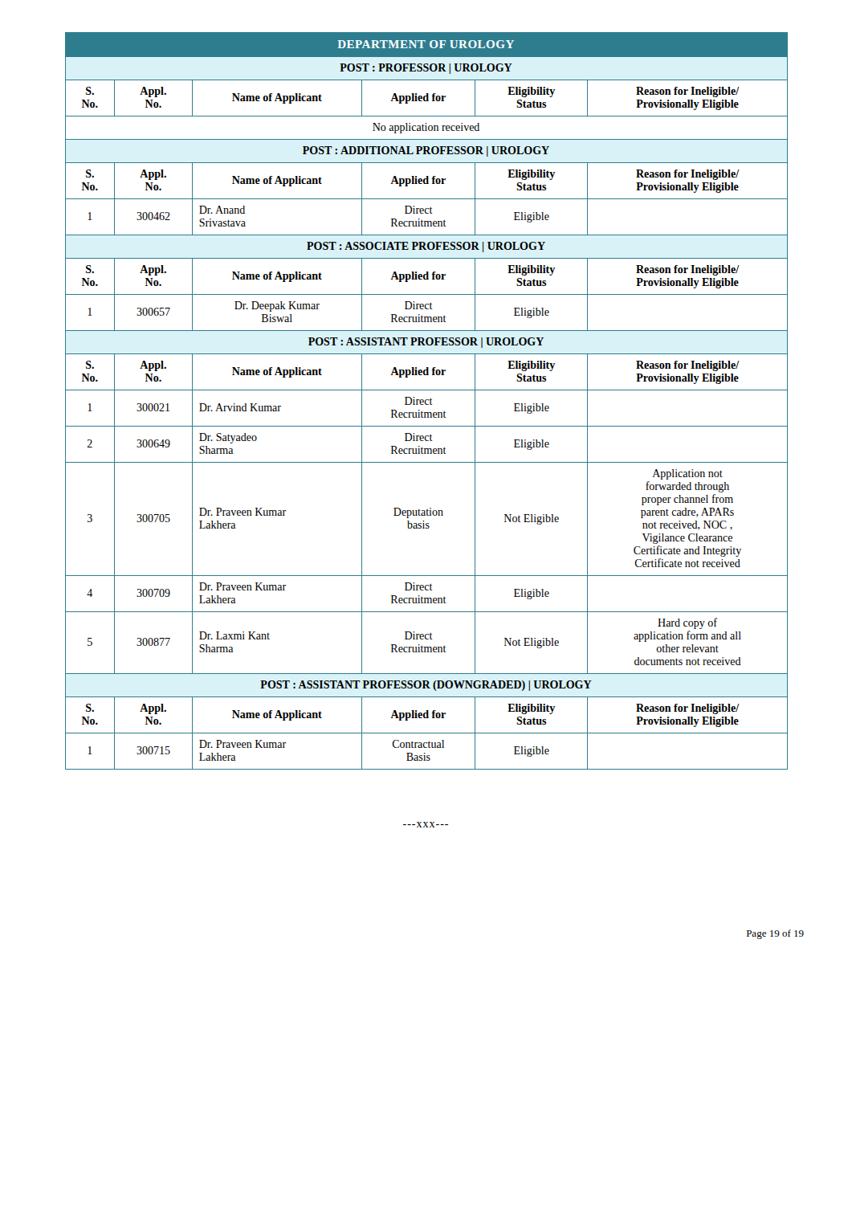| DEPARTMENT OF UROLOGY |
| POST : PROFESSOR / UROLOGY |
| S. No. | Appl. No. | Name of Applicant | Applied for | Eligibility Status | Reason for Ineligible/ Provisionally Eligible |
| No application received |
| POST : ADDITIONAL PROFESSOR / UROLOGY |
| S. No. | Appl. No. | Name of Applicant | Applied for | Eligibility Status | Reason for Ineligible/ Provisionally Eligible |
| 1 | 300462 | Dr. Anand Srivastava | Direct Recruitment | Eligible | |
| POST : ASSOCIATE PROFESSOR / UROLOGY |
| S. No. | Appl. No. | Name of Applicant | Applied for | Eligibility Status | Reason for Ineligible/ Provisionally Eligible |
| 1 | 300657 | Dr. Deepak Kumar Biswal | Direct Recruitment | Eligible | |
| POST : ASSISTANT PROFESSOR / UROLOGY |
| S. No. | Appl. No. | Name of Applicant | Applied for | Eligibility Status | Reason for Ineligible/ Provisionally Eligible |
| 1 | 300021 | Dr. Arvind Kumar | Direct Recruitment | Eligible | |
| 2 | 300649 | Dr. Satyadeo Sharma | Direct Recruitment | Eligible | |
| 3 | 300705 | Dr. Praveen Kumar Lakhera | Deputation basis | Not Eligible | Application not forwarded through proper channel from parent cadre, APARs not received, NOC , Vigilance Clearance Certificate and Integrity Certificate not received |
| 4 | 300709 | Dr. Praveen Kumar Lakhera | Direct Recruitment | Eligible | |
| 5 | 300877 | Dr. Laxmi Kant Sharma | Direct Recruitment | Not Eligible | Hard copy of application form and all other relevant documents not received |
| POST : ASSISTANT PROFESSOR (DOWNGRADED) / UROLOGY |
| S. No. | Appl. No. | Name of Applicant | Applied for | Eligibility Status | Reason for Ineligible/ Provisionally Eligible |
| 1 | 300715 | Dr. Praveen Kumar Lakhera | Contractual Basis | Eligible | |
---xxx---
Page 19 of 19